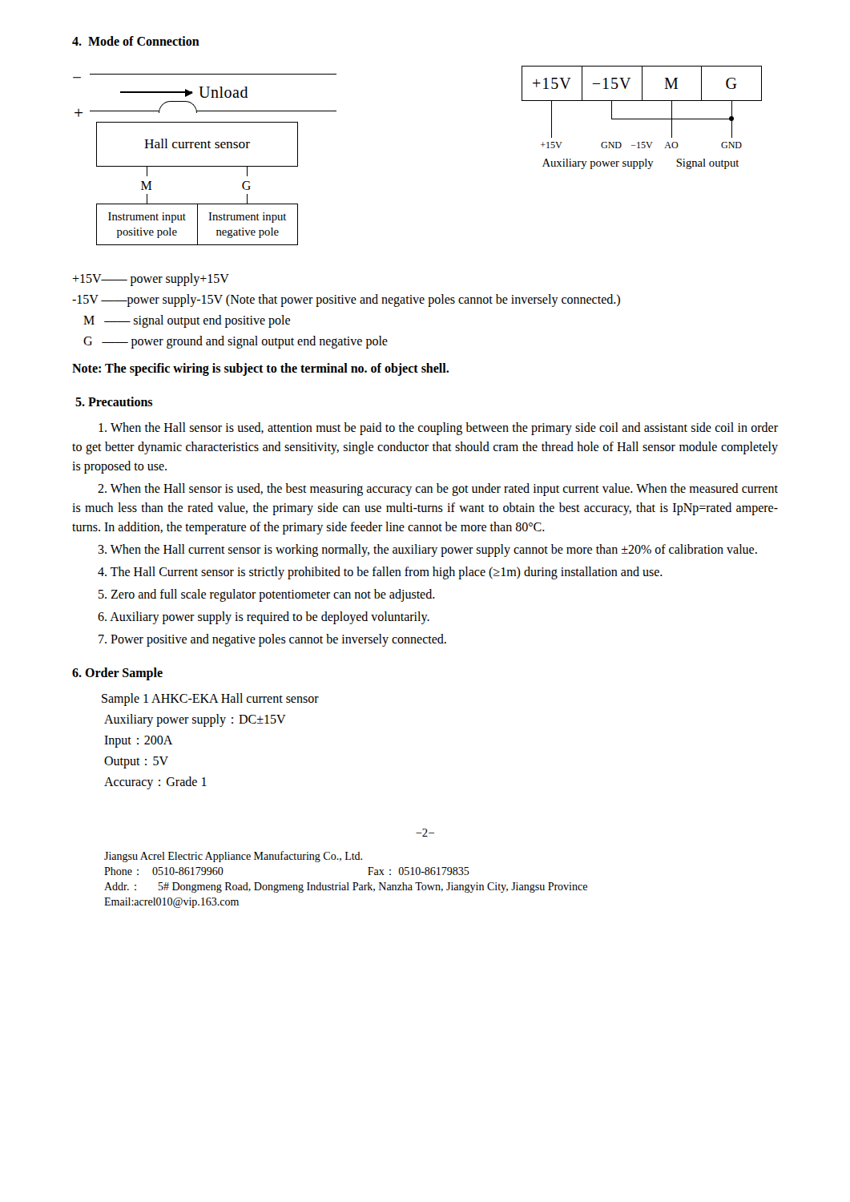4. Mode of Connection
− +
Unload
Hall current sensor
M
G
Instrument input
positive pole
Instrument input
negative pole
| +15V | −15V | M | G |
+15V GND −15V AO GND
Auxiliary power supply Signal output
+15V—— power supply+15V
-15V ——power supply-15V (Note that power positive and negative poles cannot be inversely connected.)
M —— signal output end positive pole
G —— power ground and signal output end negative pole
Note: The specific wiring is subject to the terminal no. of object shell.
5. Precautions
When the Hall sensor is used, attention must be paid to the coupling between the primary side coil and assistant side coil in order to get better dynamic characteristics and sensitivity, single conductor that should cram the thread hole of Hall sensor module completely is proposed to use.
When the Hall sensor is used, the best measuring accuracy can be got under rated input current value. When the measured current is much less than the rated value, the primary side can use multi-turns if want to obtain the best accuracy, that is IpNp=rated ampere-turns. In addition, the temperature of the primary side feeder line cannot be more than 80°C.
When the Hall current sensor is working normally, the auxiliary power supply cannot be more than ±20% of calibration value.
The Hall Current sensor is strictly prohibited to be fallen from high place (≥1m) during installation and use.
Zero and full scale regulator potentiometer can not be adjusted.
Auxiliary power supply is required to be deployed voluntarily.
Power positive and negative poles cannot be inversely connected.
6. Order Sample
Sample 1 AHKC-EKA Hall current sensor
Auxiliary power supply：DC±15V
Input：200A
Output：5V
Accuracy：Grade 1
−2−
Jiangsu Acrel Electric Appliance Manufacturing Co., Ltd.
Phone： 0510-86179960 Fax： 0510-86179835
Addr.： 5# Dongmeng Road, Dongmeng Industrial Park, Nanzha Town, Jiangyin City, Jiangsu Province
Email:acrel010@vip.163.com